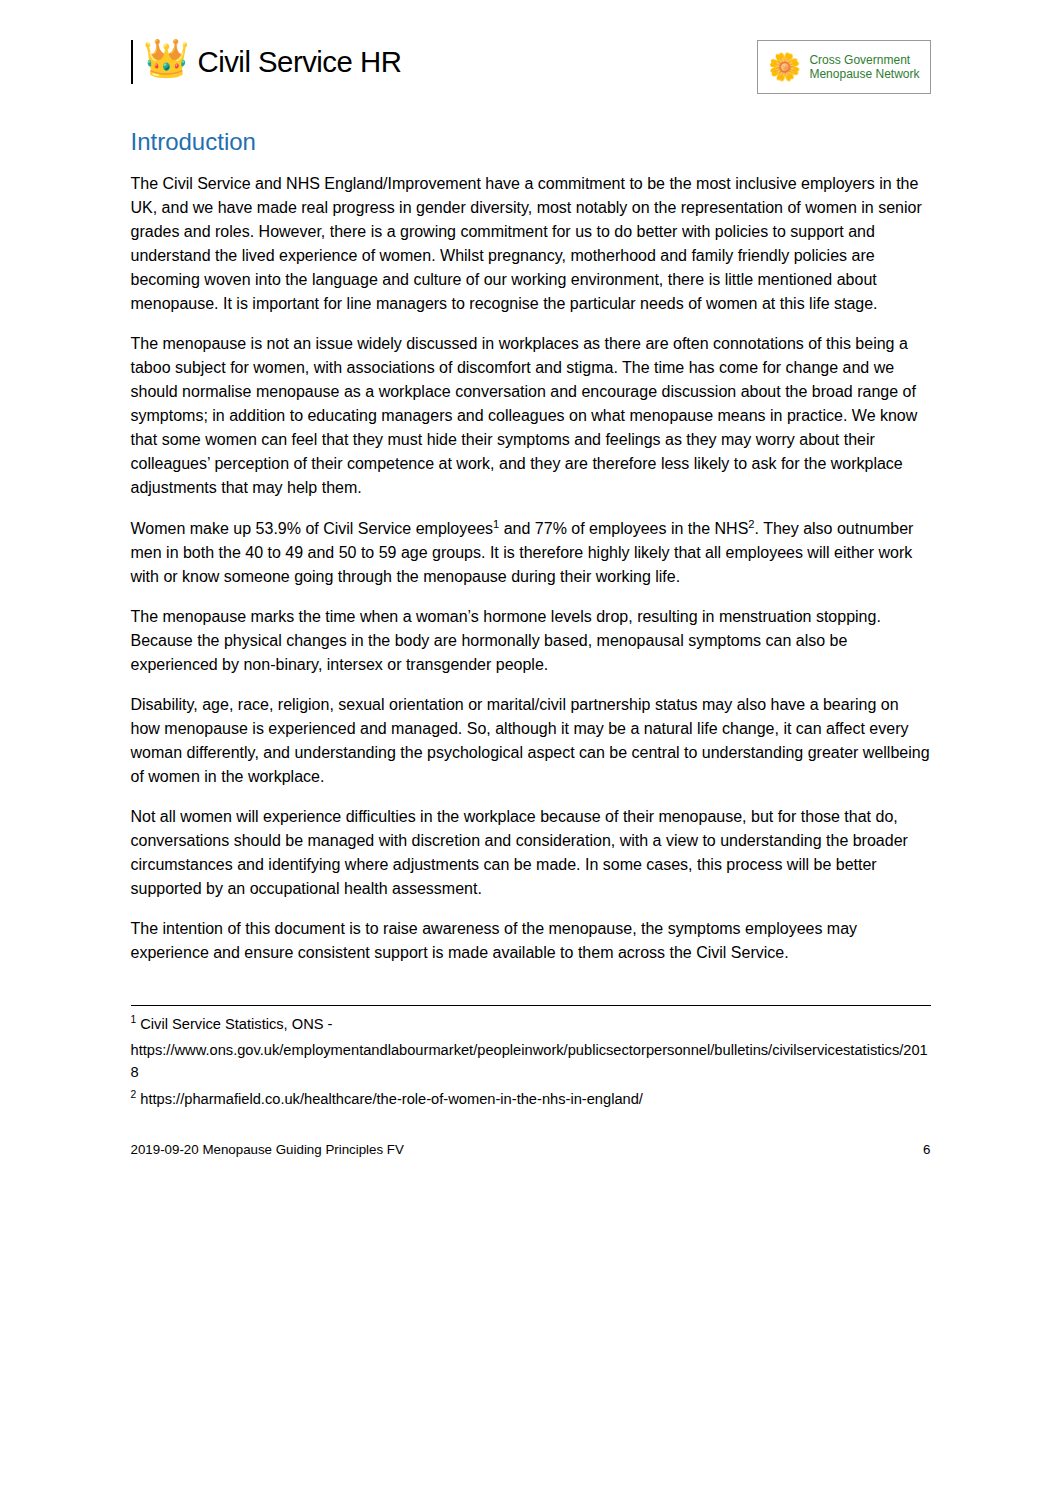👑 Civil Service HR
🌼 Cross Government
Menopause Network
Introduction
The Civil Service and NHS England/Improvement have a commitment to be the most inclusive employers in the UK, and we have made real progress in gender diversity, most notably on the representation of women in senior grades and roles. However, there is a growing commitment for us to do better with policies to support and understand the lived experience of women. Whilst pregnancy, motherhood and family friendly policies are becoming woven into the language and culture of our working environment, there is little mentioned about menopause. It is important for line managers to recognise the particular needs of women at this life stage.
The menopause is not an issue widely discussed in workplaces as there are often connotations of this being a taboo subject for women, with associations of discomfort and stigma. The time has come for change and we should normalise menopause as a workplace conversation and encourage discussion about the broad range of symptoms; in addition to educating managers and colleagues on what menopause means in practice. We know that some women can feel that they must hide their symptoms and feelings as they may worry about their colleagues’ perception of their competence at work, and they are therefore less likely to ask for the workplace adjustments that may help them.
Women make up 53.9% of Civil Service employees1 and 77% of employees in the NHS2. They also outnumber men in both the 40 to 49 and 50 to 59 age groups. It is therefore highly likely that all employees will either work with or know someone going through the menopause during their working life.
The menopause marks the time when a woman’s hormone levels drop, resulting in menstruation stopping. Because the physical changes in the body are hormonally based, menopausal symptoms can also be experienced by non-binary, intersex or transgender people.
Disability, age, race, religion, sexual orientation or marital/civil partnership status may also have a bearing on how menopause is experienced and managed. So, although it may be a natural life change, it can affect every woman differently, and understanding the psychological aspect can be central to understanding greater wellbeing of women in the workplace.
Not all women will experience difficulties in the workplace because of their menopause, but for those that do, conversations should be managed with discretion and consideration, with a view to understanding the broader circumstances and identifying where adjustments can be made. In some cases, this process will be better supported by an occupational health assessment.
The intention of this document is to raise awareness of the menopause, the symptoms employees may experience and ensure consistent support is made available to them across the Civil Service.
1 Civil Service Statistics, ONS -
https://www.ons.gov.uk/employmentandlabourmarket/peopleinwork/publicsectorpersonnel/bulletins/civilservicestatistics/2018
2 https://pharmafield.co.uk/healthcare/the-role-of-women-in-the-nhs-in-england/
2019-09-20 Menopause Guiding Principles FV 6